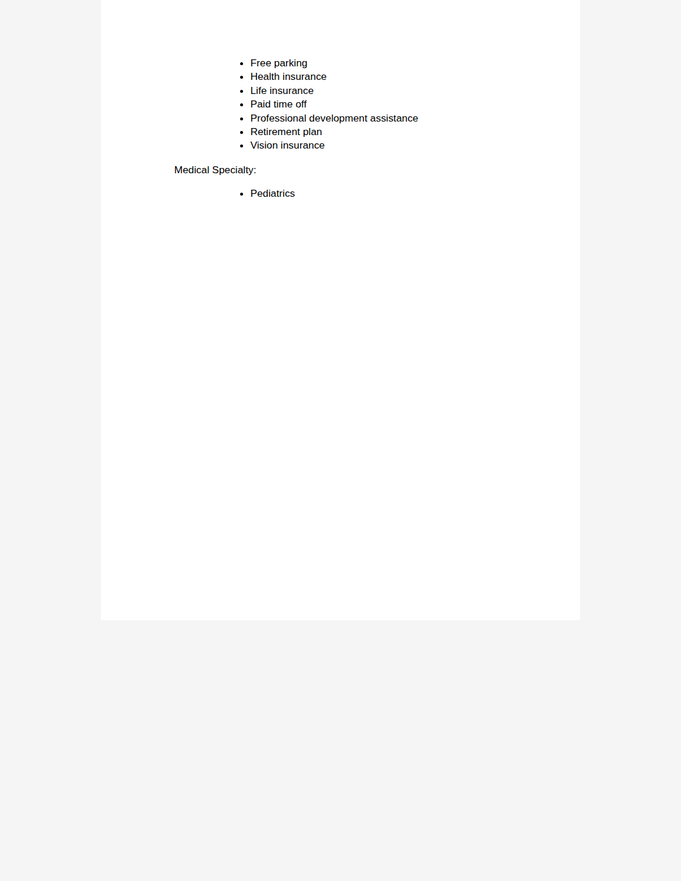Free parking
Health insurance
Life insurance
Paid time off
Professional development assistance
Retirement plan
Vision insurance
Medical Specialty:
Pediatrics